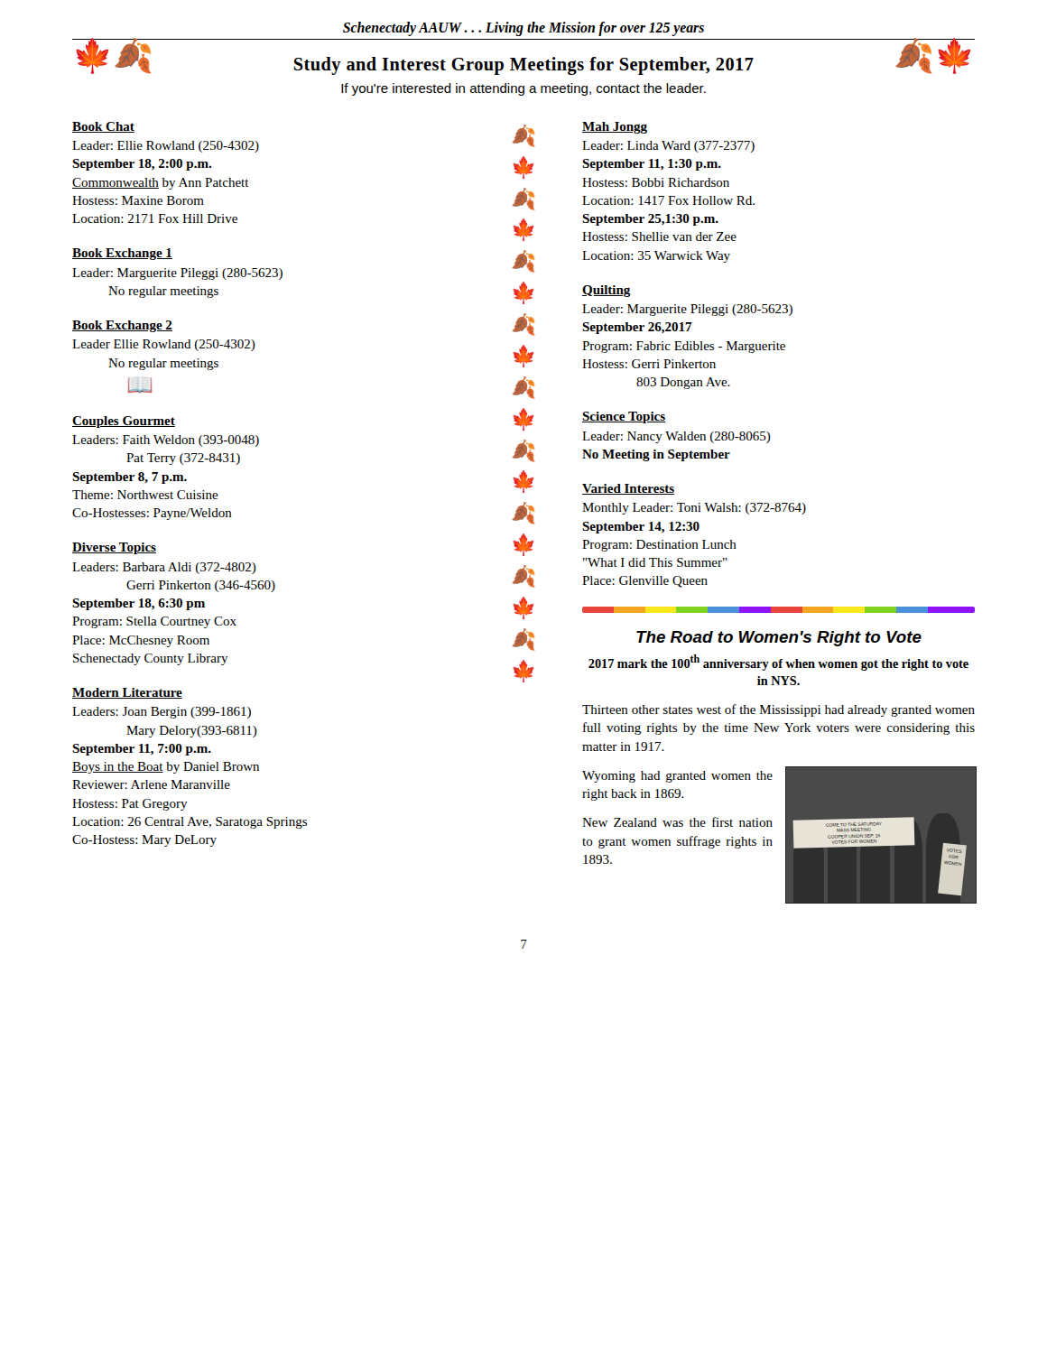Schenectady AAUW . . . Living the Mission for over 125 years
🍁🍂 🍂🍁
Study and Interest Group Meetings for September, 2017
If you're interested in attending a meeting, contact the leader.
Book Chat
Leader: Ellie Rowland (250-4302)
September 18, 2:00 p.m.
Commonwealth by Ann Patchett
Hostess: Maxine Borom
Location: 2171 Fox Hill Drive
Book Exchange 1
Leader: Marguerite Pileggi (280-5623)
No regular meetings
Book Exchange 2
Leader Ellie Rowland (250-4302)
No regular meetings
📖
Couples Gourmet
Leaders: Faith Weldon (393-0048)
Pat Terry (372-8431)
September 8, 7 p.m.
Theme: Northwest Cuisine
Co-Hostesses: Payne/Weldon
Diverse Topics
Leaders: Barbara Aldi (372-4802)
Gerri Pinkerton (346-4560)
September 18, 6:30 pm
Program: Stella Courtney Cox
Place: McChesney Room
Schenectady County Library
Modern Literature
Leaders: Joan Bergin (399-1861)
Mary Delory(393-6811)
September 11, 7:00 p.m.
Boys in the Boat by Daniel Brown
Reviewer: Arlene Maranville
Hostess: Pat Gregory
Location: 26 Central Ave, Saratoga Springs
Co-Hostess: Mary DeLory
🍂
🍁
🍂
🍁
🍂
🍁
🍂
🍁
🍂
🍁
🍂
🍁
🍂
🍁
🍂
🍁
🍂
🍁
Mah Jongg
Leader: Linda Ward (377-2377)
September 11, 1:30 p.m.
Hostess: Bobbi Richardson
Location: 1417 Fox Hollow Rd.
September 25,1:30 p.m.
Hostess: Shellie van der Zee
Location: 35 Warwick Way
Quilting
Leader: Marguerite Pileggi (280-5623)
September 26,2017
Program: Fabric Edibles - Marguerite
Hostess: Gerri Pinkerton
803 Dongan Ave.
Science Topics
Leader: Nancy Walden (280-8065)
No Meeting in September
Varied Interests
Monthly Leader: Toni Walsh: (372-8764)
September 14, 12:30
Program: Destination Lunch
"What I did This Summer"
Place: Glenville Queen
The Road to Women's Right to Vote
2017 mark the 100th anniversary of when women got the right to vote in NYS.
Thirteen other states west of the Mississippi had already granted women full voting rights by the time New York voters were considering this matter in 1917.
COME TO THE SATURDAY
MASS MEETING
COOPER UNION SEP. 16
VOTES FOR WOMEN
VOTES
FOR
WOMEN
Wyoming had granted women the right back in 1869.
New Zealand was the first nation to grant women suffrage rights in 1893.
7